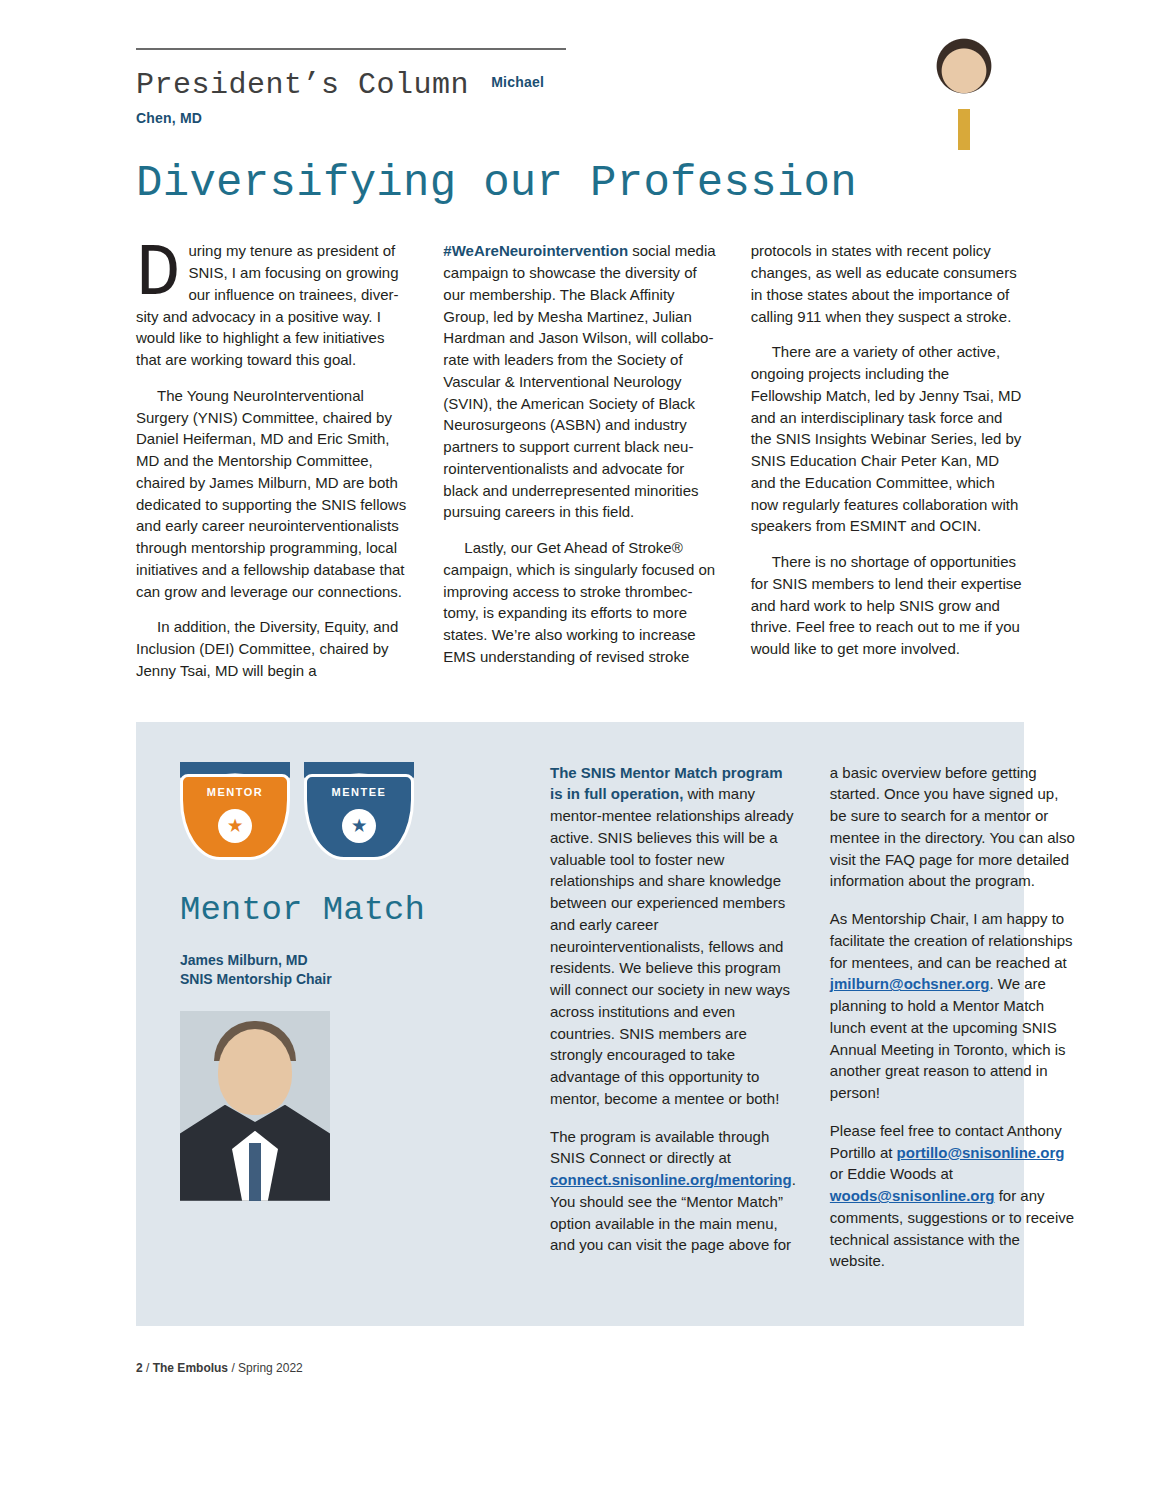President’s Column
Michael Chen, MD
Diversifying our Profession
During my tenure as president of SNIS, I am focusing on growing our influence on trainees, diversity and advocacy in a positive way. I would like to highlight a few initiatives that are working toward this goal.
The Young NeuroInterventional Surgery (YNIS) Committee, chaired by Daniel Heiferman, MD and Eric Smith, MD and the Mentorship Committee, chaired by James Milburn, MD are both dedicated to supporting the SNIS fellows and early career neurointerventionalists through mentorship programming, local initiatives and a fellowship database that can grow and leverage our connections.
In addition, the Diversity, Equity, and Inclusion (DEI) Committee, chaired by Jenny Tsai, MD will begin a #WeAreNeurointervention social media campaign to showcase the diversity of our membership. The Black Affinity Group, led by Mesha Martinez, Julian Hardman and Jason Wilson, will collaborate with leaders from the Society of Vascular & Interventional Neurology (SVIN), the American Society of Black Neurosurgeons (ASBN) and industry partners to support current black neurointerventionalists and advocate for black and underrepresented minorities pursuing careers in this field.
Lastly, our Get Ahead of Stroke® campaign, which is singularly focused on improving access to stroke thrombectomy, is expanding its efforts to more states. We’re also working to increase EMS understanding of revised stroke protocols in states with recent policy changes, as well as educate consumers in those states about the importance of calling 911 when they suspect a stroke.
There are a variety of other active, ongoing projects including the Fellowship Match, led by Jenny Tsai, MD and an interdisciplinary task force and the SNIS Insights Webinar Series, led by SNIS Education Chair Peter Kan, MD and the Education Committee, which now regularly features collaboration with speakers from ESMINT and OCIN.
There is no shortage of opportunities for SNIS members to lend their expertise and hard work to help SNIS grow and thrive. Feel free to reach out to me if you would like to get more involved.
MENTOR ★
MENTEE ★
Mentor Match
James Milburn, MD
SNIS Mentorship Chair
The SNIS Mentor Match program is in full operation, with many mentor-mentee relationships already active. SNIS believes this will be a valuable tool to foster new relationships and share knowledge between our experienced members and early career neurointerventionalists, fellows and residents. We believe this program will connect our society in new ways across institutions and even countries. SNIS members are strongly encouraged to take advantage of this opportunity to mentor, become a mentee or both!
The program is available through SNIS Connect or directly at connect.snisonline.org/mentoring. You should see the “Mentor Match” option available in the main menu, and you can visit the page above for a basic overview before getting started. Once you have signed up, be sure to search for a mentor or mentee in the directory. You can also visit the FAQ page for more detailed information about the program.
As Mentorship Chair, I am happy to facilitate the creation of relationships for mentees, and can be reached at jmilburn@ochsner.org. We are planning to hold a Mentor Match lunch event at the upcoming SNIS Annual Meeting in Toronto, which is another great reason to attend in person!
Please feel free to contact Anthony Portillo at portillo@snisonline.org or Eddie Woods at woods@snisonline.org for any comments, suggestions or to receive technical assistance with the website.
2 / The Embolus / Spring 2022